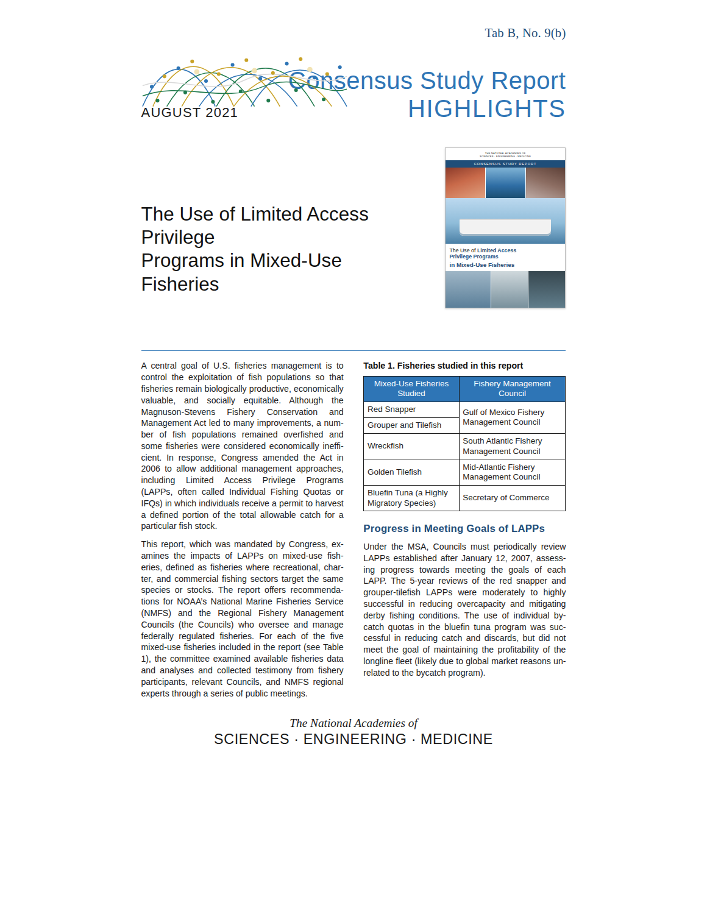Tab B, No. 9(b)
Consensus Study Report
August 2021
Highlights
The Use of Limited Access Privilege
Programs in Mixed-Use Fisheries
THE NATIONAL ACADEMIES OF
SCIENCES · ENGINEERING · MEDICINE
CONSENSUS STUDY REPORT
The Use of Limited Access
Privilege Programs
in Mixed-Use Fisheries
A central goal of U.S. fisheries management is to control the exploitation of fish populations so that fisheries remain biologically productive, economically valuable, and socially equitable. Although the Magnuson-Stevens Fishery Conservation and Management Act led to many improvements, a number of fish populations remained overfished and some fisheries were considered economically inefficient. In response, Congress amended the Act in 2006 to allow additional management approaches, including Limited Access Privilege Programs (LAPPs, often called Individual Fishing Quotas or IFQs) in which individuals receive a permit to harvest a defined portion of the total allowable catch for a particular fish stock.
This report, which was mandated by Congress, examines the impacts of LAPPs on mixed-use fisheries, defined as fisheries where recreational, charter, and commercial fishing sectors target the same species or stocks. The report offers recommendations for NOAA’s National Marine Fisheries Service (NMFS) and the Regional Fishery Management Councils (the Councils) who oversee and manage federally regulated fisheries. For each of the five mixed-use fisheries included in the report (see Table 1), the committee examined available fisheries data and analyses and collected testimony from fishery participants, relevant Councils, and NMFS regional experts through a series of public meetings.
Table 1. Fisheries studied in this report
| Mixed-Use Fisheries Studied | Fishery Management Council |
| --- | --- |
| Red Snapper | Gulf of Mexico Fishery Management Council |
| Grouper and Tilefish |
| Wreckfish | South Atlantic Fishery Management Council |
| Golden Tilefish | Mid-Atlantic Fishery Management Council |
| Bluefin Tuna (a Highly Migratory Species) | Secretary of Commerce |
Progress in Meeting Goals of LAPPs
Under the MSA, Councils must periodically review LAPPs established after January 12, 2007, assessing progress towards meeting the goals of each LAPP. The 5-year reviews of the red snapper and grouper-tilefish LAPPs were moderately to highly successful in reducing overcapacity and mitigating derby fishing conditions. The use of individual bycatch quotas in the bluefin tuna program was successful in reducing catch and discards, but did not meet the goal of maintaining the profitability of the longline fleet (likely due to global market reasons unrelated to the bycatch program).
The National Academies of
SCIENCES · ENGINEERING · MEDICINE